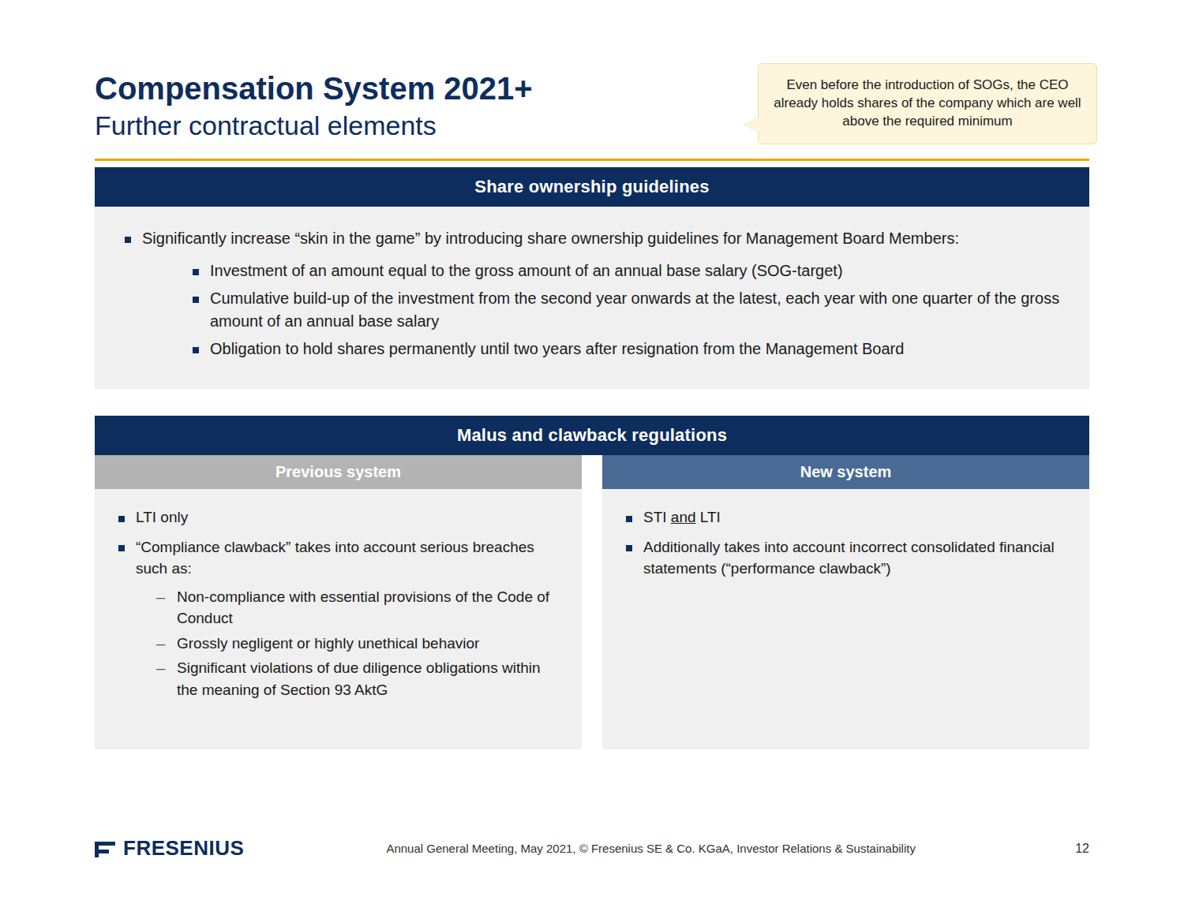Compensation System 2021+
Further contractual elements
Even before the introduction of SOGs, the CEO already holds shares of the company which are well above the required minimum
Share ownership guidelines
Significantly increase “skin in the game” by introducing share ownership guidelines for Management Board Members:
Investment of an amount equal to the gross amount of an annual base salary (SOG-target)
Cumulative build-up of the investment from the second year onwards at the latest, each year with one quarter of the gross amount of an annual base salary
Obligation to hold shares permanently until two years after resignation from the Management Board
Malus and clawback regulations
Previous system
LTI only
“Compliance clawback” takes into account serious breaches such as:
Non-compliance with essential provisions of the Code of Conduct
Grossly negligent or highly unethical behavior
Significant violations of due diligence obligations within the meaning of Section 93 AktG
New system
STI and LTI
Additionally takes into account incorrect consolidated financial statements (“performance clawback”)
FRESENIUS
Annual General Meeting, May 2021, © Fresenius SE & Co. KGaA, Investor Relations & Sustainability
12